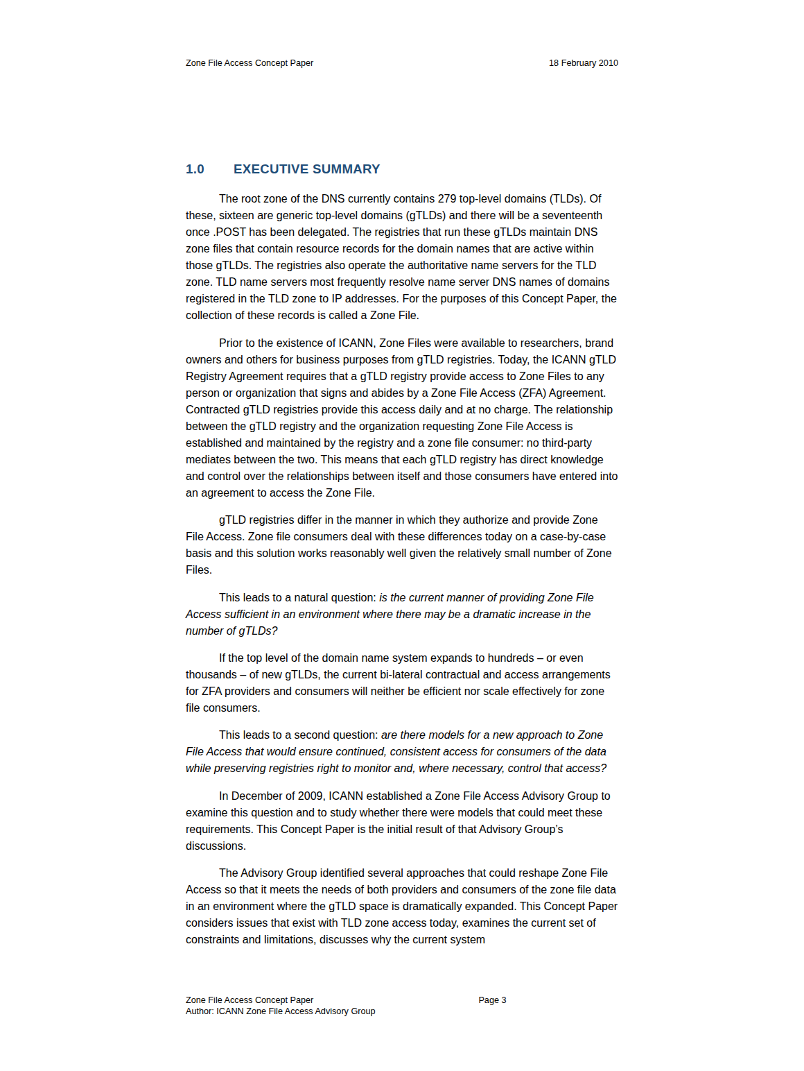Zone File Access Concept Paper
18 February 2010
1.0 EXECUTIVE SUMMARY
The root zone of the DNS currently contains 279 top-level domains (TLDs). Of these, sixteen are generic top-level domains (gTLDs) and there will be a seventeenth once .POST has been delegated. The registries that run these gTLDs maintain DNS zone files that contain resource records for the domain names that are active within those gTLDs. The registries also operate the authoritative name servers for the TLD zone. TLD name servers most frequently resolve name server DNS names of domains registered in the TLD zone to IP addresses. For the purposes of this Concept Paper, the collection of these records is called a Zone File.
Prior to the existence of ICANN, Zone Files were available to researchers, brand owners and others for business purposes from gTLD registries. Today, the ICANN gTLD Registry Agreement requires that a gTLD registry provide access to Zone Files to any person or organization that signs and abides by a Zone File Access (ZFA) Agreement. Contracted gTLD registries provide this access daily and at no charge. The relationship between the gTLD registry and the organization requesting Zone File Access is established and maintained by the registry and a zone file consumer: no third-party mediates between the two. This means that each gTLD registry has direct knowledge and control over the relationships between itself and those consumers have entered into an agreement to access the Zone File.
gTLD registries differ in the manner in which they authorize and provide Zone File Access. Zone file consumers deal with these differences today on a case-by-case basis and this solution works reasonably well given the relatively small number of Zone Files.
This leads to a natural question: is the current manner of providing Zone File Access sufficient in an environment where there may be a dramatic increase in the number of gTLDs?
If the top level of the domain name system expands to hundreds – or even thousands – of new gTLDs, the current bi-lateral contractual and access arrangements for ZFA providers and consumers will neither be efficient nor scale effectively for zone file consumers.
This leads to a second question: are there models for a new approach to Zone File Access that would ensure continued, consistent access for consumers of the data while preserving registries right to monitor and, where necessary, control that access?
In December of 2009, ICANN established a Zone File Access Advisory Group to examine this question and to study whether there were models that could meet these requirements. This Concept Paper is the initial result of that Advisory Group’s discussions.
The Advisory Group identified several approaches that could reshape Zone File Access so that it meets the needs of both providers and consumers of the zone file data in an environment where the gTLD space is dramatically expanded. This Concept Paper considers issues that exist with TLD zone access today, examines the current set of constraints and limitations, discusses why the current system
Zone File Access Concept Paper
Author: ICANN Zone File Access Advisory Group
Page 3